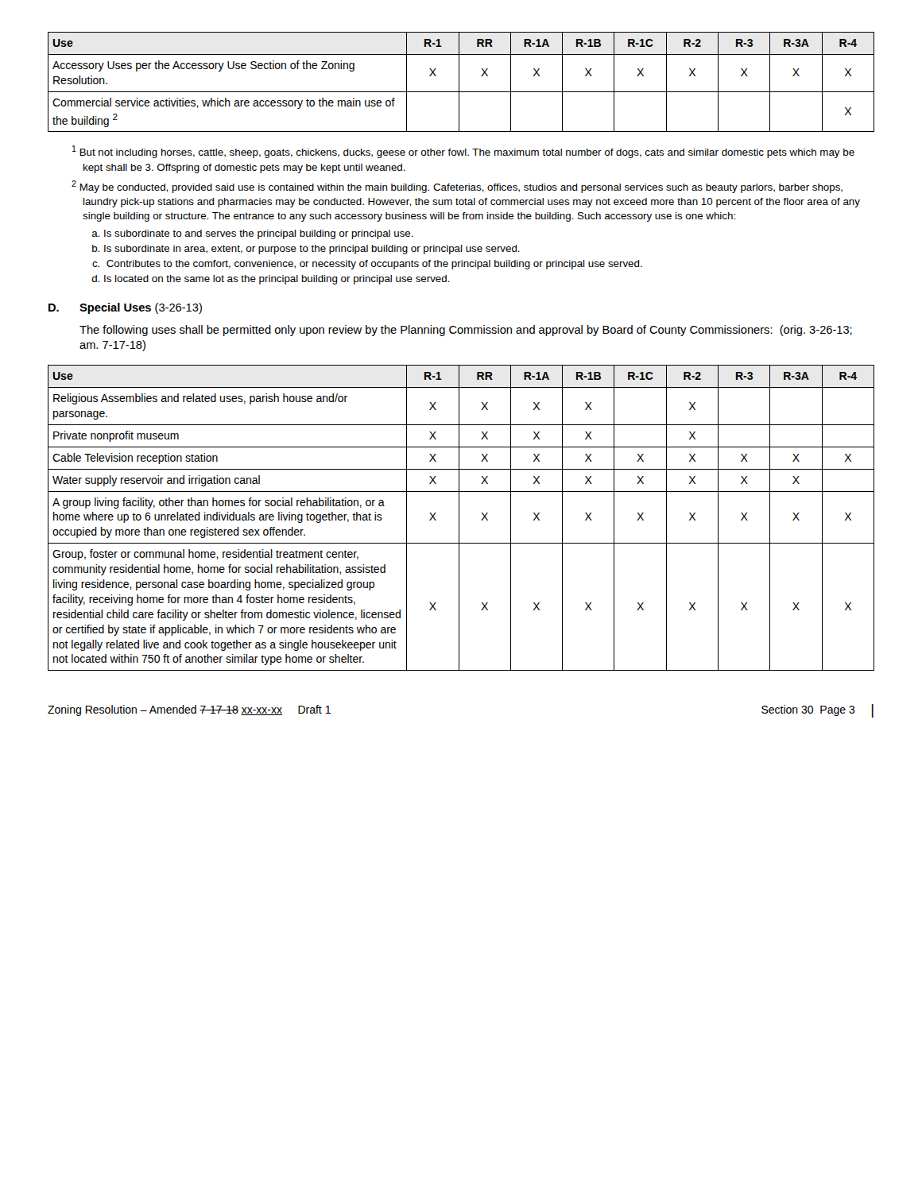| Use | R-1 | RR | R-1A | R-1B | R-1C | R-2 | R-3 | R-3A | R-4 |
| --- | --- | --- | --- | --- | --- | --- | --- | --- | --- |
| Accessory Uses per the Accessory Use Section of the Zoning Resolution. | X | X | X | X | X | X | X | X | X |
| Commercial service activities, which are accessory to the main use of the building 2 | | | | | | | | | X |
1 But not including horses, cattle, sheep, goats, chickens, ducks, geese or other fowl. The maximum total number of dogs, cats and similar domestic pets which may be kept shall be 3. Offspring of domestic pets may be kept until weaned.
2 May be conducted, provided said use is contained within the main building. Cafeterias, offices, studios and personal services such as beauty parlors, barber shops, laundry pick-up stations and pharmacies may be conducted. However, the sum total of commercial uses may not exceed more than 10 percent of the floor area of any single building or structure. The entrance to any such accessory business will be from inside the building. Such accessory use is one which:
Is subordinate to and serves the principal building or principal use.
Is subordinate in area, extent, or purpose to the principal building or principal use served.
Contributes to the comfort, convenience, or necessity of occupants of the principal building or principal use served.
Is located on the same lot as the principal building or principal use served.
D. Special Uses (3-26-13)
The following uses shall be permitted only upon review by the Planning Commission and approval by Board of County Commissioners: (orig. 3-26-13; am. 7-17-18)
| Use | R-1 | RR | R-1A | R-1B | R-1C | R-2 | R-3 | R-3A | R-4 |
| --- | --- | --- | --- | --- | --- | --- | --- | --- | --- |
| Religious Assemblies and related uses, parish house and/or parsonage. | X | X | X | X | | X | | | |
| Private nonprofit museum | X | X | X | X | | X | | | |
| Cable Television reception station | X | X | X | X | X | X | X | X | X |
| Water supply reservoir and irrigation canal | X | X | X | X | X | X | X | X | |
| A group living facility, other than homes for social rehabilitation, or a home where up to 6 unrelated individuals are living together, that is occupied by more than one registered sex offender. | X | X | X | X | X | X | X | X | X |
| Group, foster or communal home, residential treatment center, community residential home, home for social rehabilitation, assisted living residence, personal case boarding home, specialized group facility, receiving home for more than 4 foster home residents, residential child care facility or shelter from domestic violence, licensed or certified by state if applicable, in which 7 or more residents who are not legally related live and cook together as a single housekeeper unit not located within 750 ft of another similar type home or shelter. | X | X | X | X | X | X | X | X | X |
Zoning Resolution – Amended 7-17-18 xx-xx-xx Draft 1
Section 30 Page 3 |